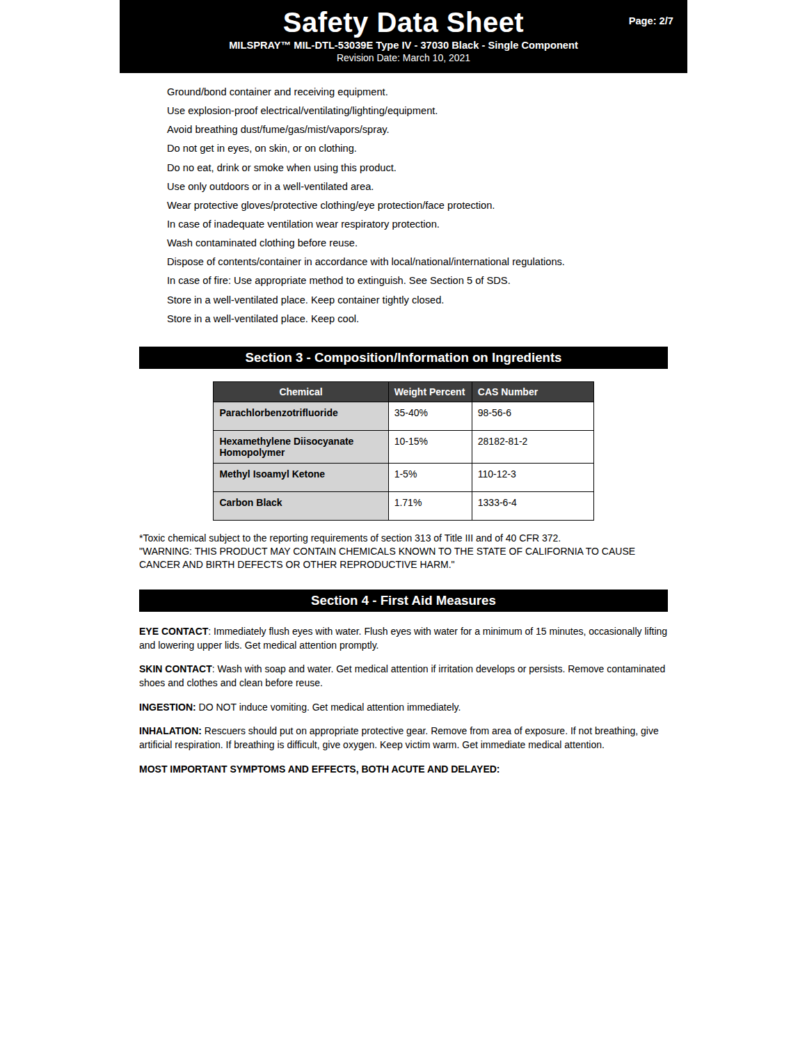Page: 2/7
Safety Data Sheet
MILSPRAY™ MIL-DTL-53039E Type IV - 37030 Black - Single Component
Revision Date: March 10, 2021
Ground/bond container and receiving equipment.
Use explosion-proof electrical/ventilating/lighting/equipment.
Avoid breathing dust/fume/gas/mist/vapors/spray.
Do not get in eyes, on skin, or on clothing.
Do no eat, drink or smoke when using this product.
Use only outdoors or in a well-ventilated area.
Wear protective gloves/protective clothing/eye protection/face protection.
In case of inadequate ventilation wear respiratory protection.
Wash contaminated clothing before reuse.
Dispose of contents/container in accordance with local/national/international regulations.
In case of fire: Use appropriate method to extinguish. See Section 5 of SDS.
Store in a well-ventilated place. Keep container tightly closed.
Store in a well-ventilated place. Keep cool.
Section 3 - Composition/Information on Ingredients
| Chemical | Weight Percent | CAS Number |
| --- | --- | --- |
| Parachlorbenzotrifluoride | 35-40% | 98-56-6 |
| Hexamethylene Diisocyanate Homopolymer | 10-15% | 28182-81-2 |
| Methyl Isoamyl Ketone | 1-5% | 110-12-3 |
| Carbon Black | 1.71% | 1333-6-4 |
*Toxic chemical subject to the reporting requirements of section 313 of Title III and of 40 CFR 372.
"WARNING: THIS PRODUCT MAY CONTAIN CHEMICALS KNOWN TO THE STATE OF CALIFORNIA TO CAUSE CANCER AND BIRTH DEFECTS OR OTHER REPRODUCTIVE HARM."
Section 4 - First Aid Measures
EYE CONTACT: Immediately flush eyes with water. Flush eyes with water for a minimum of 15 minutes, occasionally lifting and lowering upper lids. Get medical attention promptly.
SKIN CONTACT: Wash with soap and water. Get medical attention if irritation develops or persists. Remove contaminated shoes and clothes and clean before reuse.
INGESTION: DO NOT induce vomiting. Get medical attention immediately.
INHALATION: Rescuers should put on appropriate protective gear. Remove from area of exposure. If not breathing, give artificial respiration. If breathing is difficult, give oxygen. Keep victim warm. Get immediate medical attention.
MOST IMPORTANT SYMPTOMS AND EFFECTS, BOTH ACUTE AND DELAYED: